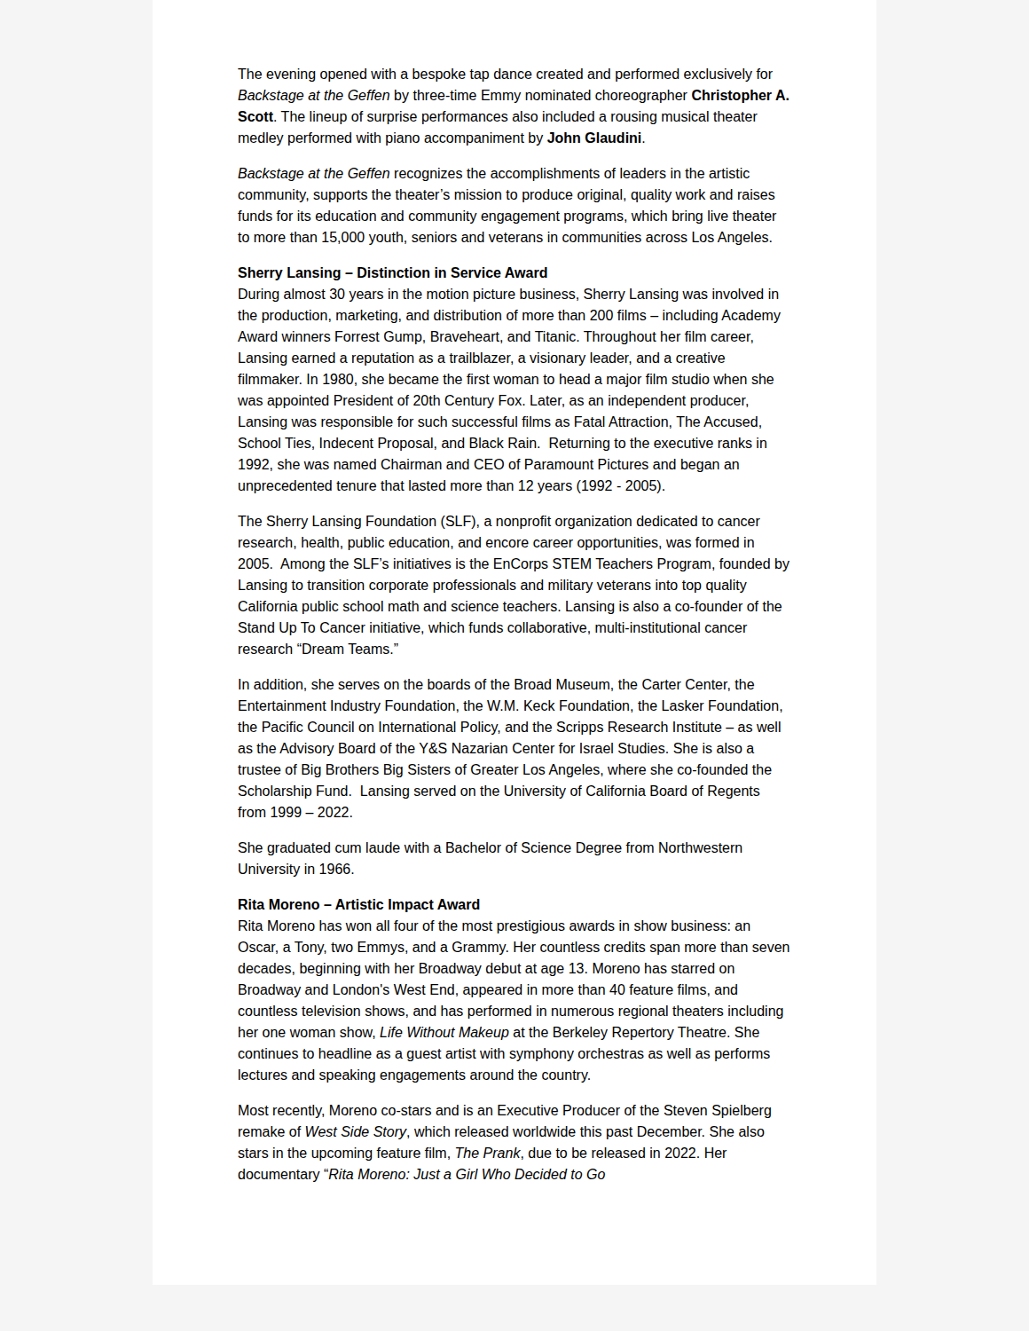The evening opened with a bespoke tap dance created and performed exclusively for Backstage at the Geffen by three-time Emmy nominated choreographer Christopher A. Scott. The lineup of surprise performances also included a rousing musical theater medley performed with piano accompaniment by John Glaudini.
Backstage at the Geffen recognizes the accomplishments of leaders in the artistic community, supports the theater’s mission to produce original, quality work and raises funds for its education and community engagement programs, which bring live theater to more than 15,000 youth, seniors and veterans in communities across Los Angeles.
Sherry Lansing – Distinction in Service Award
During almost 30 years in the motion picture business, Sherry Lansing was involved in the production, marketing, and distribution of more than 200 films – including Academy Award winners Forrest Gump, Braveheart, and Titanic. Throughout her film career, Lansing earned a reputation as a trailblazer, a visionary leader, and a creative filmmaker. In 1980, she became the first woman to head a major film studio when she was appointed President of 20th Century Fox. Later, as an independent producer, Lansing was responsible for such successful films as Fatal Attraction, The Accused, School Ties, Indecent Proposal, and Black Rain. Returning to the executive ranks in 1992, she was named Chairman and CEO of Paramount Pictures and began an unprecedented tenure that lasted more than 12 years (1992 - 2005).
The Sherry Lansing Foundation (SLF), a nonprofit organization dedicated to cancer research, health, public education, and encore career opportunities, was formed in 2005. Among the SLF’s initiatives is the EnCorps STEM Teachers Program, founded by Lansing to transition corporate professionals and military veterans into top quality California public school math and science teachers. Lansing is also a co-founder of the Stand Up To Cancer initiative, which funds collaborative, multi-institutional cancer research “Dream Teams.”
In addition, she serves on the boards of the Broad Museum, the Carter Center, the Entertainment Industry Foundation, the W.M. Keck Foundation, the Lasker Foundation, the Pacific Council on International Policy, and the Scripps Research Institute – as well as the Advisory Board of the Y&S Nazarian Center for Israel Studies. She is also a trustee of Big Brothers Big Sisters of Greater Los Angeles, where she co-founded the Scholarship Fund. Lansing served on the University of California Board of Regents from 1999 – 2022.
She graduated cum laude with a Bachelor of Science Degree from Northwestern University in 1966.
Rita Moreno – Artistic Impact Award
Rita Moreno has won all four of the most prestigious awards in show business: an Oscar, a Tony, two Emmys, and a Grammy. Her countless credits span more than seven decades, beginning with her Broadway debut at age 13. Moreno has starred on Broadway and London's West End, appeared in more than 40 feature films, and countless television shows, and has performed in numerous regional theaters including her one woman show, Life Without Makeup at the Berkeley Repertory Theatre. She continues to headline as a guest artist with symphony orchestras as well as performs lectures and speaking engagements around the country.
Most recently, Moreno co-stars and is an Executive Producer of the Steven Spielberg remake of West Side Story, which released worldwide this past December. She also stars in the upcoming feature film, The Prank, due to be released in 2022. Her documentary “Rita Moreno: Just a Girl Who Decided to Go